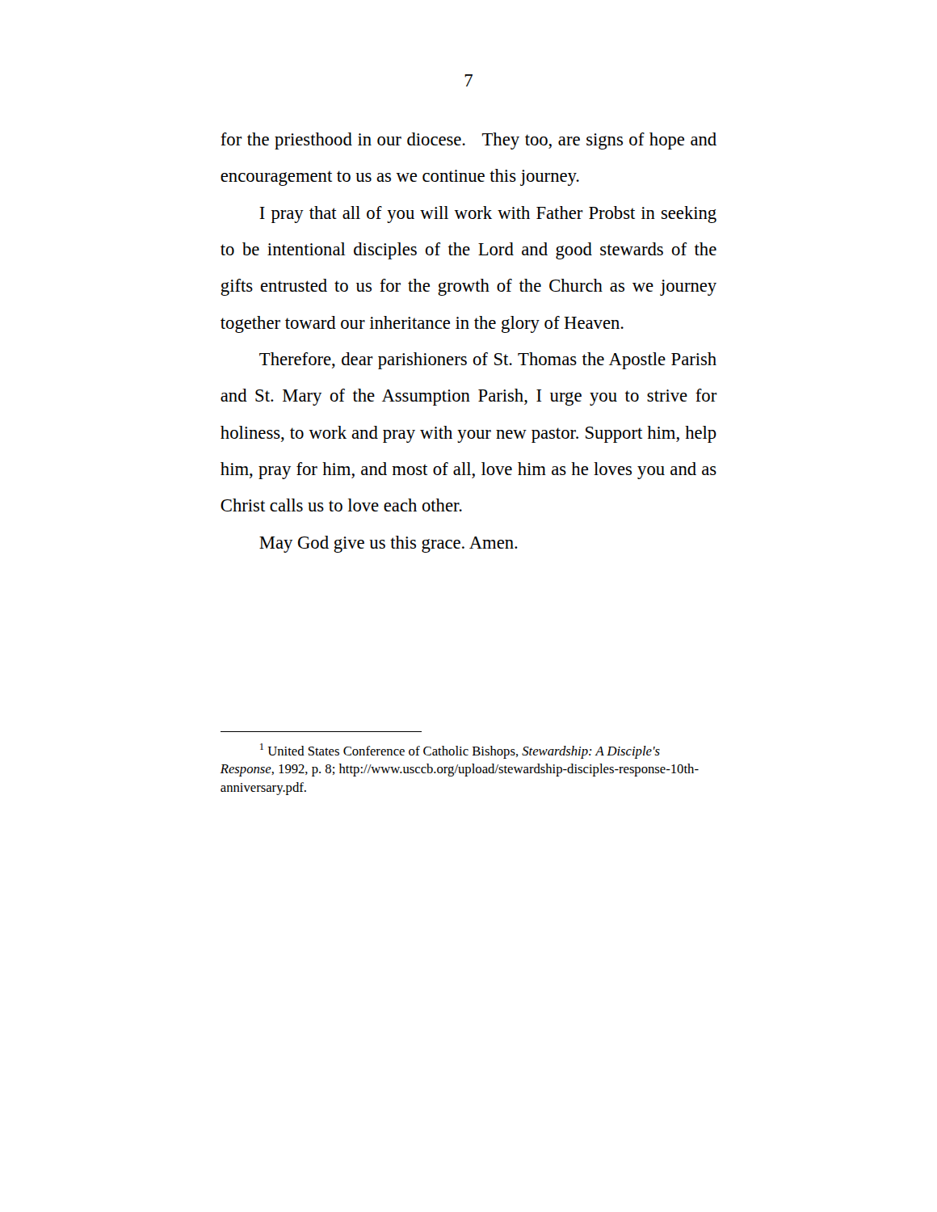7
for the priesthood in our diocese. They too, are signs of hope and encouragement to us as we continue this journey.
I pray that all of you will work with Father Probst in seeking to be intentional disciples of the Lord and good stewards of the gifts entrusted to us for the growth of the Church as we journey together toward our inheritance in the glory of Heaven.
Therefore, dear parishioners of St. Thomas the Apostle Parish and St. Mary of the Assumption Parish, I urge you to strive for holiness, to work and pray with your new pastor. Support him, help him, pray for him, and most of all, love him as he loves you and as Christ calls us to love each other.
May God give us this grace. Amen.
1 United States Conference of Catholic Bishops, Stewardship: A Disciple's Response, 1992, p. 8; http://www.usccb.org/upload/stewardship-disciples-response-10th-anniversary.pdf.